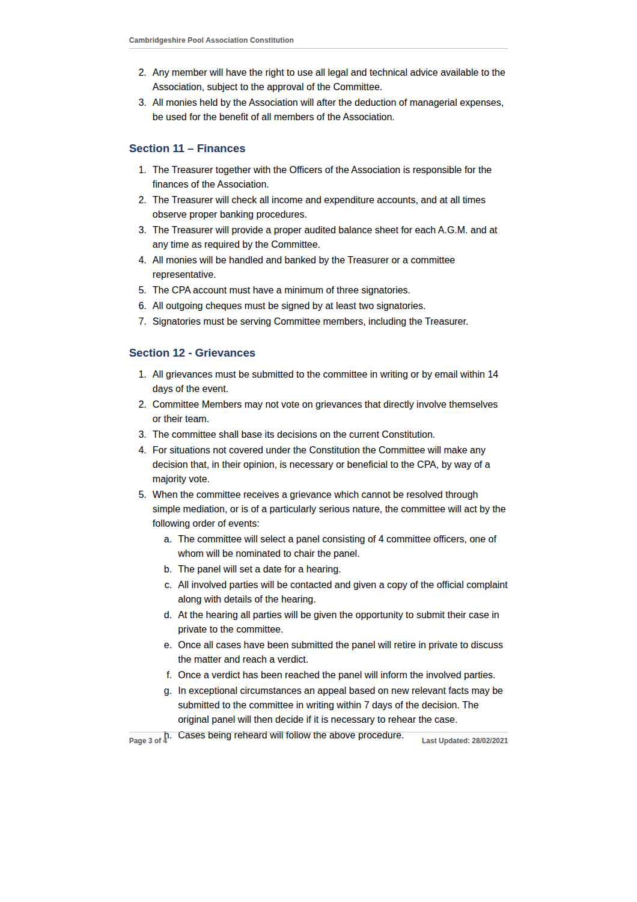Cambridgeshire Pool Association Constitution
Any member will have the right to use all legal and technical advice available to the Association, subject to the approval of the Committee.
All monies held by the Association will after the deduction of managerial expenses, be used for the benefit of all members of the Association.
Section 11 – Finances
The Treasurer together with the Officers of the Association is responsible for the finances of the Association.
The Treasurer will check all income and expenditure accounts, and at all times observe proper banking procedures.
The Treasurer will provide a proper audited balance sheet for each A.G.M. and at any time as required by the Committee.
All monies will be handled and banked by the Treasurer or a committee representative.
The CPA account must have a minimum of three signatories.
All outgoing cheques must be signed by at least two signatories.
Signatories must be serving Committee members, including the Treasurer.
Section 12 - Grievances
All grievances must be submitted to the committee in writing or by email within 14 days of the event.
Committee Members may not vote on grievances that directly involve themselves or their team.
The committee shall base its decisions on the current Constitution.
For situations not covered under the Constitution the Committee will make any decision that, in their opinion, is necessary or beneficial to the CPA, by way of a majority vote.
When the committee receives a grievance which cannot be resolved through simple mediation, or is of a particularly serious nature, the committee will act by the following order of events:
The committee will select a panel consisting of 4 committee officers, one of whom will be nominated to chair the panel.
The panel will set a date for a hearing.
All involved parties will be contacted and given a copy of the official complaint along with details of the hearing.
At the hearing all parties will be given the opportunity to submit their case in private to the committee.
Once all cases have been submitted the panel will retire in private to discuss the matter and reach a verdict.
Once a verdict has been reached the panel will inform the involved parties.
In exceptional circumstances an appeal based on new relevant facts may be submitted to the committee in writing within 7 days of the decision. The original panel will then decide if it is necessary to rehear the case.
Cases being reheard will follow the above procedure.
Page 3 of 4 Last Updated: 28/02/2021